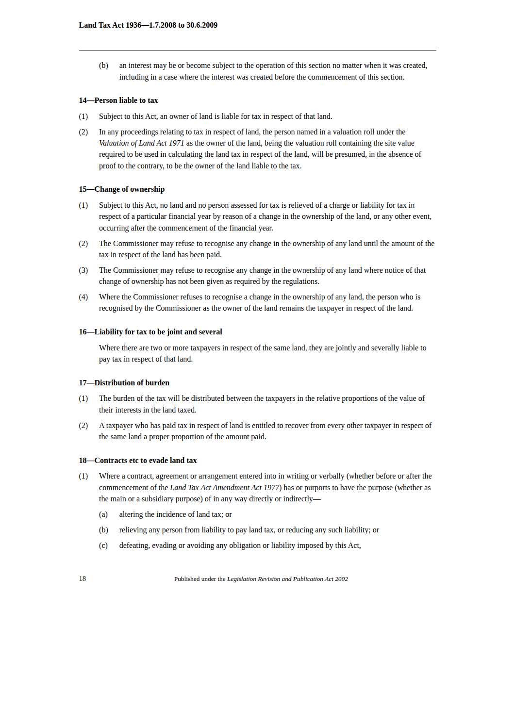Land Tax Act 1936—1.7.2008 to 30.6.2009
(b) an interest may be or become subject to the operation of this section no matter when it was created, including in a case where the interest was created before the commencement of this section.
14—Person liable to tax
(1) Subject to this Act, an owner of land is liable for tax in respect of that land.
(2) In any proceedings relating to tax in respect of land, the person named in a valuation roll under the Valuation of Land Act 1971 as the owner of the land, being the valuation roll containing the site value required to be used in calculating the land tax in respect of the land, will be presumed, in the absence of proof to the contrary, to be the owner of the land liable to the tax.
15—Change of ownership
(1) Subject to this Act, no land and no person assessed for tax is relieved of a charge or liability for tax in respect of a particular financial year by reason of a change in the ownership of the land, or any other event, occurring after the commencement of the financial year.
(2) The Commissioner may refuse to recognise any change in the ownership of any land until the amount of the tax in respect of the land has been paid.
(3) The Commissioner may refuse to recognise any change in the ownership of any land where notice of that change of ownership has not been given as required by the regulations.
(4) Where the Commissioner refuses to recognise a change in the ownership of any land, the person who is recognised by the Commissioner as the owner of the land remains the taxpayer in respect of the land.
16—Liability for tax to be joint and several
Where there are two or more taxpayers in respect of the same land, they are jointly and severally liable to pay tax in respect of that land.
17—Distribution of burden
(1) The burden of the tax will be distributed between the taxpayers in the relative proportions of the value of their interests in the land taxed.
(2) A taxpayer who has paid tax in respect of land is entitled to recover from every other taxpayer in respect of the same land a proper proportion of the amount paid.
18—Contracts etc to evade land tax
(1) Where a contract, agreement or arrangement entered into in writing or verbally (whether before or after the commencement of the Land Tax Act Amendment Act 1977) has or purports to have the purpose (whether as the main or a subsidiary purpose) of in any way directly or indirectly—
(a) altering the incidence of land tax; or
(b) relieving any person from liability to pay land tax, or reducing any such liability; or
(c) defeating, evading or avoiding any obligation or liability imposed by this Act,
18 Published under the Legislation Revision and Publication Act 2002